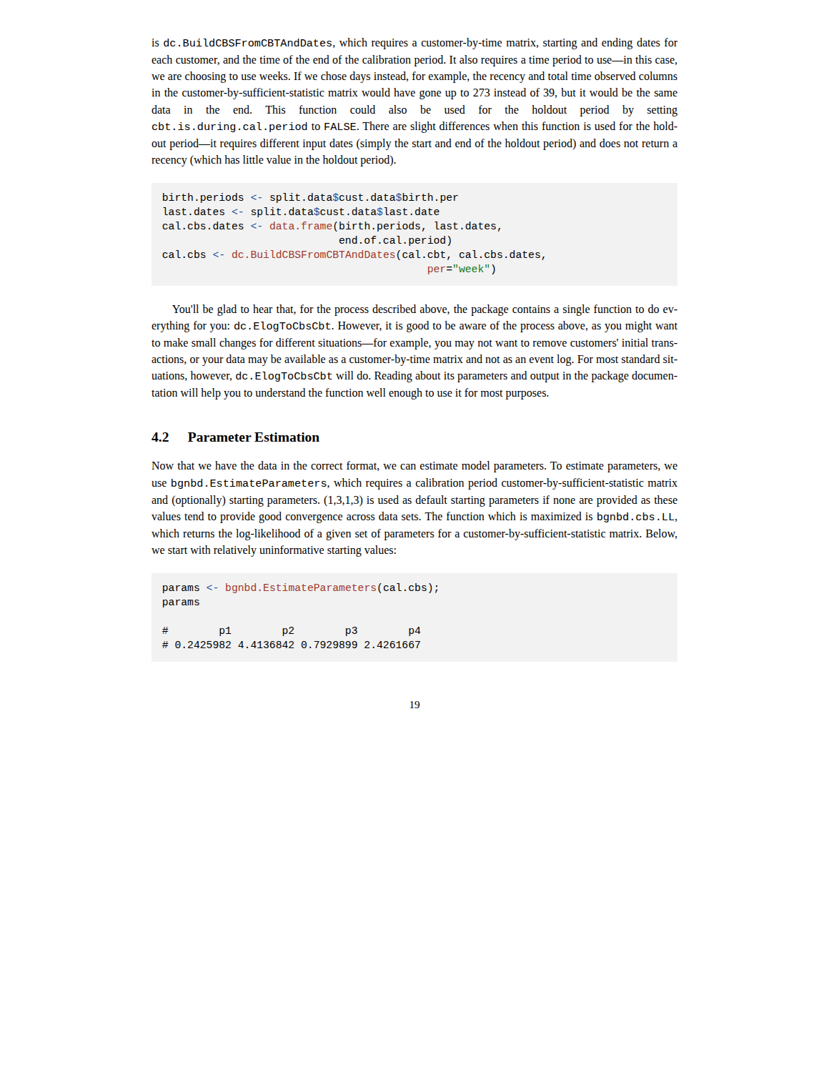is dc.BuildCBSFromCBTAndDates, which requires a customer-by-time matrix, starting and ending dates for each customer, and the time of the end of the calibration period. It also requires a time period to use—in this case, we are choosing to use weeks. If we chose days instead, for example, the recency and total time observed columns in the customer-by-sufficient-statistic matrix would have gone up to 273 instead of 39, but it would be the same data in the end. This function could also be used for the holdout period by setting cbt.is.during.cal.period to FALSE. There are slight differences when this function is used for the holdout period—it requires different input dates (simply the start and end of the holdout period) and does not return a recency (which has little value in the holdout period).
birth.periods <- split.data$cust.data$birth.per
last.dates <- split.data$cust.data$last.date
cal.cbs.dates <- data.frame(birth.periods, last.dates,
                            end.of.cal.period)
cal.cbs <- dc.BuildCBSFromCBTAndDates(cal.cbt, cal.cbs.dates,
                                          per="week")
You'll be glad to hear that, for the process described above, the package contains a single function to do everything for you: dc.ElogToCbsCbt. However, it is good to be aware of the process above, as you might want to make small changes for different situations—for example, you may not want to remove customers' initial transactions, or your data may be available as a customer-by-time matrix and not as an event log. For most standard situations, however, dc.ElogToCbsCbt will do. Reading about its parameters and output in the package documentation will help you to understand the function well enough to use it for most purposes.
4.2 Parameter Estimation
Now that we have the data in the correct format, we can estimate model parameters. To estimate parameters, we use bgnbd.EstimateParameters, which requires a calibration period customer-by-sufficient-statistic matrix and (optionally) starting parameters. (1,3,1,3) is used as default starting parameters if none are provided as these values tend to provide good convergence across data sets. The function which is maximized is bgnbd.cbs.LL, which returns the log-likelihood of a given set of parameters for a customer-by-sufficient-statistic matrix. Below, we start with relatively uninformative starting values:
params <- bgnbd.EstimateParameters(cal.cbs);
params

#        p1        p2        p3        p4
# 0.2425982 4.4136842 0.7929899 2.4261667
19